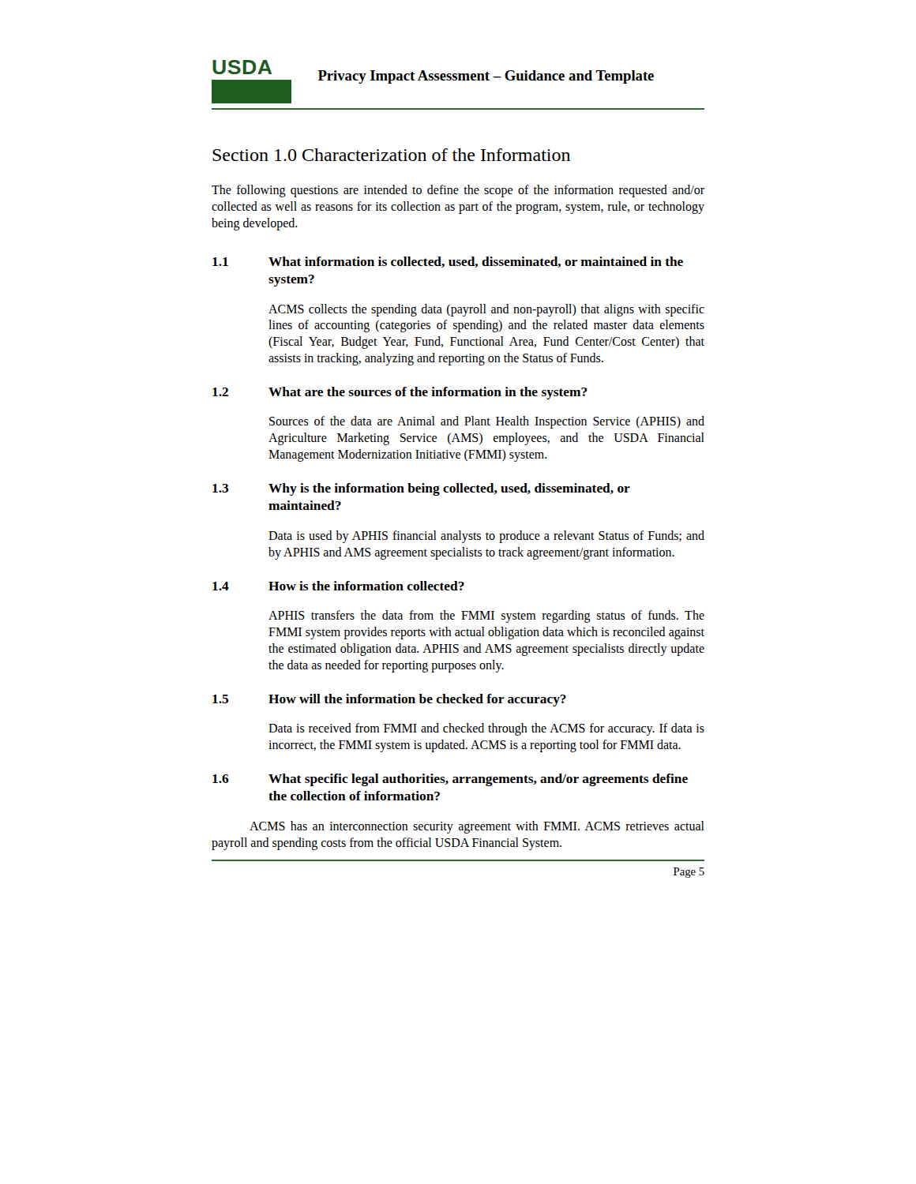USDA
Privacy Impact Assessment – Guidance and Template
Section 1.0 Characterization of the Information
The following questions are intended to define the scope of the information requested and/or collected as well as reasons for its collection as part of the program, system, rule, or technology being developed.
1.1 What information is collected, used, disseminated, or maintained in the system?
ACMS collects the spending data (payroll and non-payroll) that aligns with specific lines of accounting (categories of spending) and the related master data elements (Fiscal Year, Budget Year, Fund, Functional Area, Fund Center/Cost Center) that assists in tracking, analyzing and reporting on the Status of Funds.
1.2 What are the sources of the information in the system?
Sources of the data are Animal and Plant Health Inspection Service (APHIS) and Agriculture Marketing Service (AMS) employees, and the USDA Financial Management Modernization Initiative (FMMI) system.
1.3 Why is the information being collected, used, disseminated, or maintained?
Data is used by APHIS financial analysts to produce a relevant Status of Funds; and by APHIS and AMS agreement specialists to track agreement/grant information.
1.4 How is the information collected?
APHIS transfers the data from the FMMI system regarding status of funds. The FMMI system provides reports with actual obligation data which is reconciled against the estimated obligation data. APHIS and AMS agreement specialists directly update the data as needed for reporting purposes only.
1.5 How will the information be checked for accuracy?
Data is received from FMMI and checked through the ACMS for accuracy. If data is incorrect, the FMMI system is updated. ACMS is a reporting tool for FMMI data.
1.6 What specific legal authorities, arrangements, and/or agreements define the collection of information?
ACMS has an interconnection security agreement with FMMI. ACMS retrieves actual payroll and spending costs from the official USDA Financial System.
Page 5